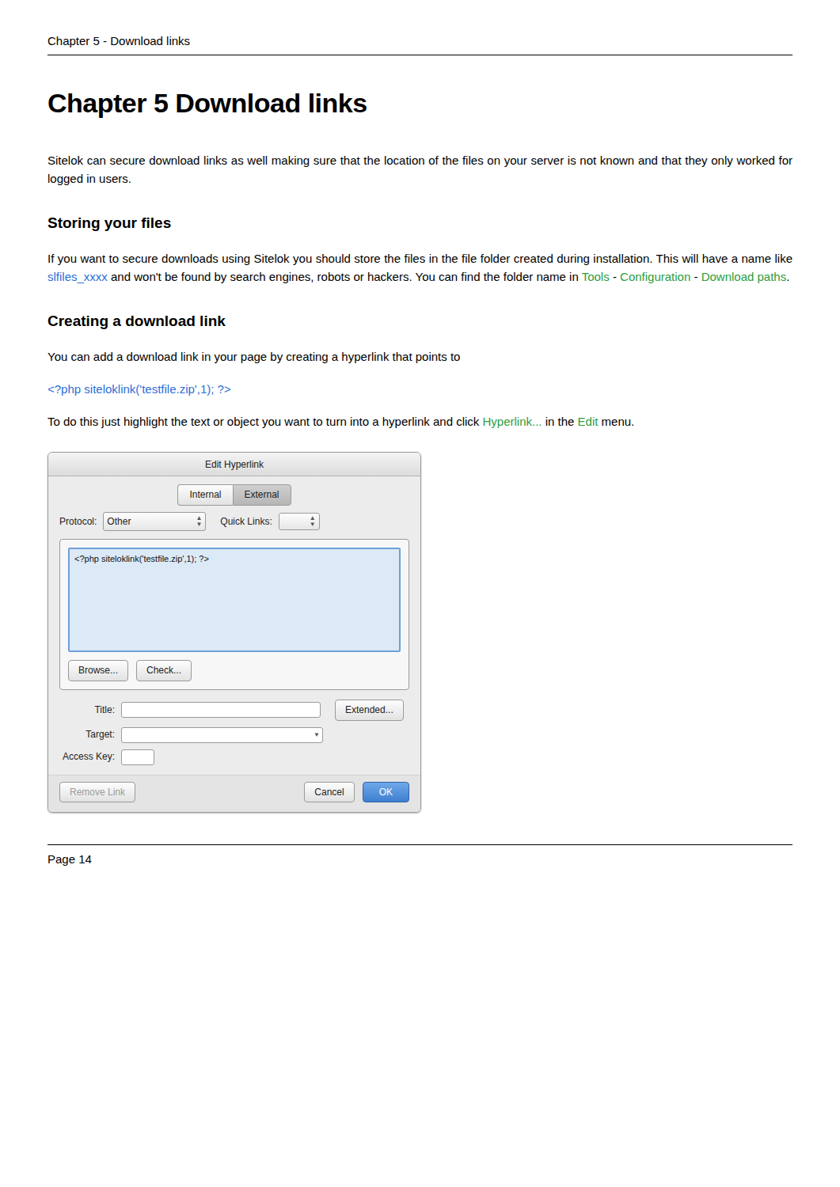Chapter 5 - Download links
Chapter 5 Download links
Sitelok can secure download links as well making sure that the location of the files on your server is not known and that they only worked for logged in users.
Storing your files
If you want to secure downloads using Sitelok you should store the files in the file folder created during installation. This will have a name like slfiles_xxxx and won't be found by search engines, robots or hackers. You can find the folder name in Tools - Configuration - Download paths.
Creating a download link
You can add a download link in your page by creating a hyperlink that points to
<?php siteloklink('testfile.zip',1); ?>
To do this just highlight the text or object you want to turn into a hyperlink and click Hyperlink... in the Edit menu.
Edit Hyperlink
Internal External
Protocol: Other▲
▼ Quick Links: ▲
▼
<?php siteloklink('testfile.zip',1); ?>
Browse... Check...
Title: Extended...
Target: ▼
Access Key:
Remove Link Cancel OK
Page 14